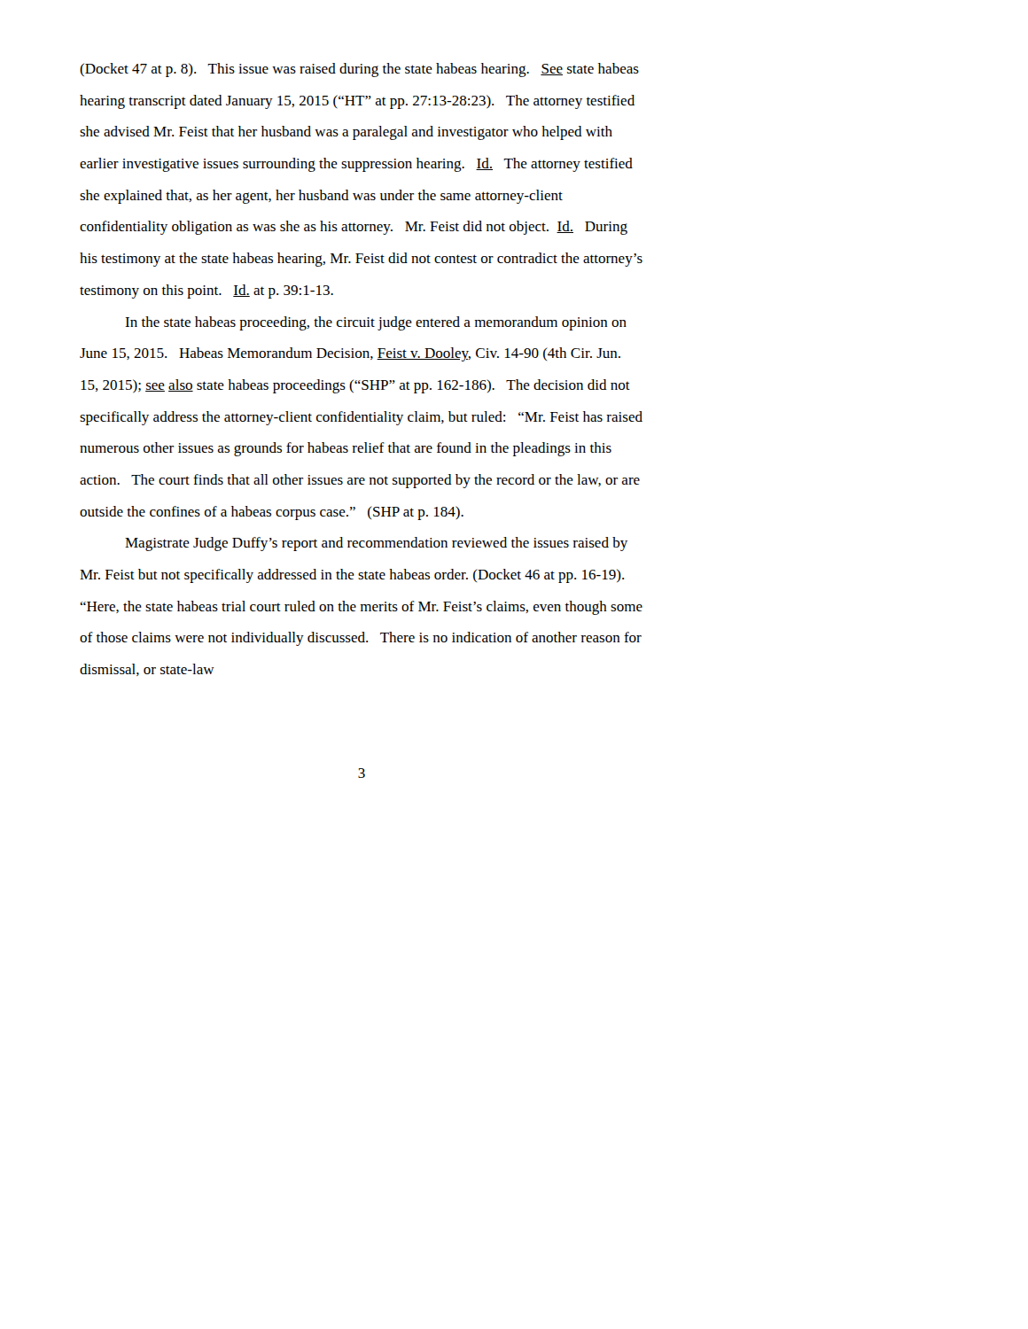(Docket 47 at p. 8). This issue was raised during the state habeas hearing. See state habeas hearing transcript dated January 15, 2015 (“HT” at pp. 27:13-28:23). The attorney testified she advised Mr. Feist that her husband was a paralegal and investigator who helped with earlier investigative issues surrounding the suppression hearing. Id. The attorney testified she explained that, as her agent, her husband was under the same attorney-client confidentiality obligation as was she as his attorney. Mr. Feist did not object. Id. During his testimony at the state habeas hearing, Mr. Feist did not contest or contradict the attorney’s testimony on this point. Id. at p. 39:1-13.
In the state habeas proceeding, the circuit judge entered a memorandum opinion on June 15, 2015. Habeas Memorandum Decision, Feist v. Dooley, Civ. 14-90 (4th Cir. Jun. 15, 2015); see also state habeas proceedings (“SHP” at pp. 162-186). The decision did not specifically address the attorney-client confidentiality claim, but ruled: “Mr. Feist has raised numerous other issues as grounds for habeas relief that are found in the pleadings in this action. The court finds that all other issues are not supported by the record or the law, or are outside the confines of a habeas corpus case.” (SHP at p. 184).
Magistrate Judge Duffy’s report and recommendation reviewed the issues raised by Mr. Feist but not specifically addressed in the state habeas order. (Docket 46 at pp. 16-19). “Here, the state habeas trial court ruled on the merits of Mr. Feist’s claims, even though some of those claims were not individually discussed. There is no indication of another reason for dismissal, or state-law
3